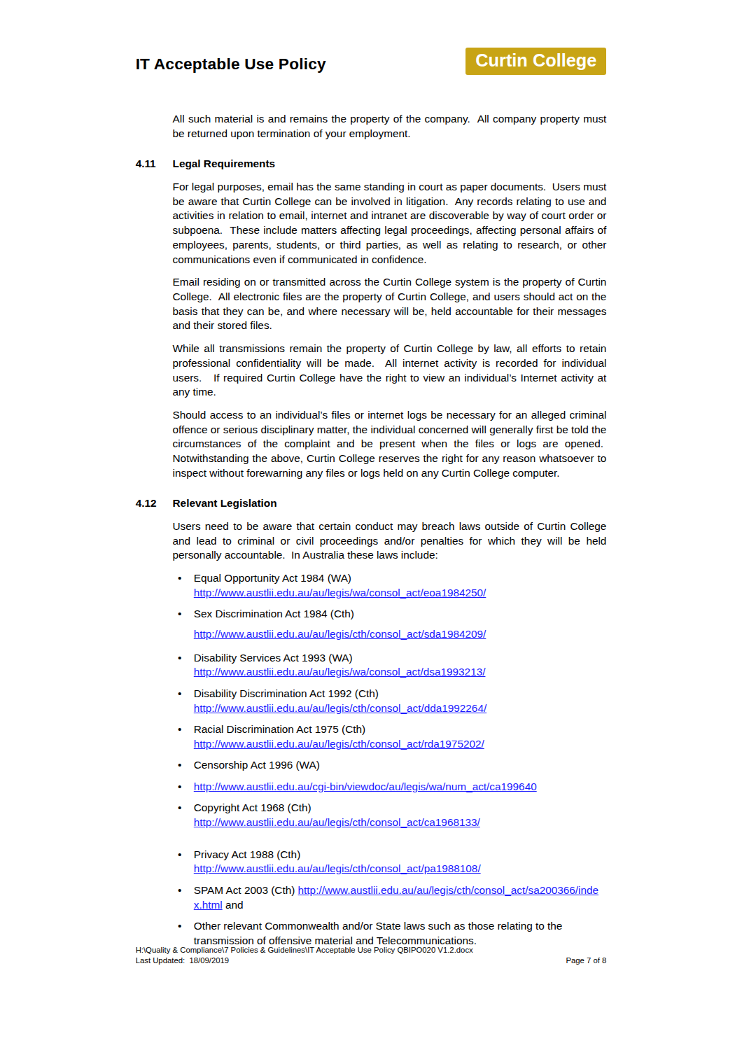IT Acceptable Use Policy
Curtin College
All such material is and remains the property of the company. All company property must be returned upon termination of your employment.
4.11 Legal Requirements
For legal purposes, email has the same standing in court as paper documents. Users must be aware that Curtin College can be involved in litigation. Any records relating to use and activities in relation to email, internet and intranet are discoverable by way of court order or subpoena. These include matters affecting legal proceedings, affecting personal affairs of employees, parents, students, or third parties, as well as relating to research, or other communications even if communicated in confidence.
Email residing on or transmitted across the Curtin College system is the property of Curtin College. All electronic files are the property of Curtin College, and users should act on the basis that they can be, and where necessary will be, held accountable for their messages and their stored files.
While all transmissions remain the property of Curtin College by law, all efforts to retain professional confidentiality will be made. All internet activity is recorded for individual users. If required Curtin College have the right to view an individual’s Internet activity at any time.
Should access to an individual’s files or internet logs be necessary for an alleged criminal offence or serious disciplinary matter, the individual concerned will generally first be told the circumstances of the complaint and be present when the files or logs are opened. Notwithstanding the above, Curtin College reserves the right for any reason whatsoever to inspect without forewarning any files or logs held on any Curtin College computer.
4.12 Relevant Legislation
Users need to be aware that certain conduct may breach laws outside of Curtin College and lead to criminal or civil proceedings and/or penalties for which they will be held personally accountable. In Australia these laws include:
Equal Opportunity Act 1984 (WA)
http://www.austlii.edu.au/au/legis/wa/consol_act/eoa1984250/
Sex Discrimination Act 1984 (Cth)
http://www.austlii.edu.au/au/legis/cth/consol_act/sda1984209/
Disability Services Act 1993 (WA)
http://www.austlii.edu.au/au/legis/wa/consol_act/dsa1993213/
Disability Discrimination Act 1992 (Cth)
http://www.austlii.edu.au/au/legis/cth/consol_act/dda1992264/
Racial Discrimination Act 1975 (Cth)
http://www.austlii.edu.au/au/legis/cth/consol_act/rda1975202/
Censorship Act 1996 (WA)
http://www.austlii.edu.au/cgi-bin/viewdoc/au/legis/wa/num_act/ca199640
Copyright Act 1968 (Cth)
http://www.austlii.edu.au/au/legis/cth/consol_act/ca1968133/
Privacy Act 1988 (Cth)
http://www.austlii.edu.au/au/legis/cth/consol_act/pa1988108/
SPAM Act 2003 (Cth) http://www.austlii.edu.au/au/legis/cth/consol_act/sa200366/index.html and
Other relevant Commonwealth and/or State laws such as those relating to the transmission of offensive material and Telecommunications.
H:\Quality & Compliance\7 Policies & Guidelines\IT Acceptable Use Policy QBIPO020 V1.2.docx
Last Updated: 18/09/2019
Page 7 of 8